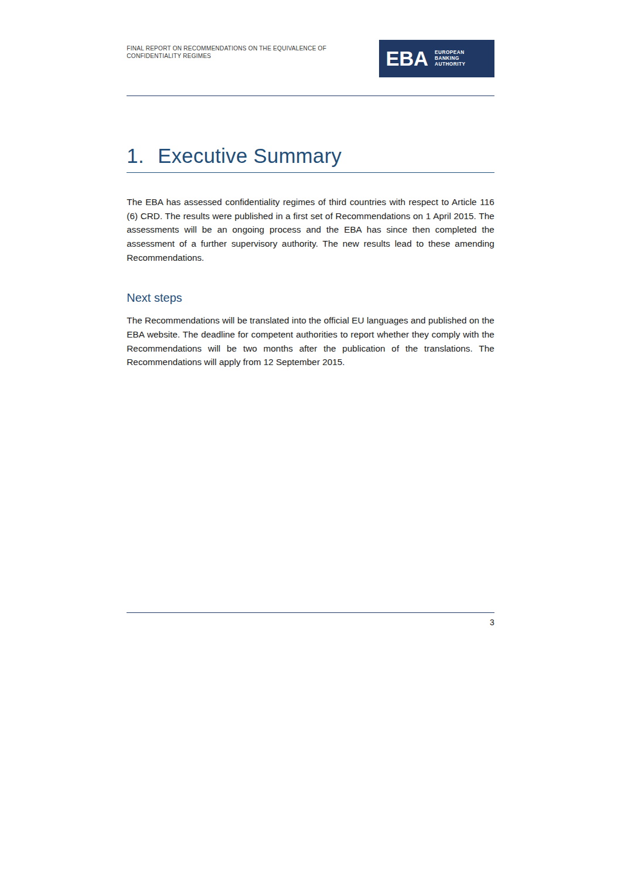Final report on recommendations on the equivalence of confidentiality regimes
EBA European
Banking
Authority
1. Executive Summary
The EBA has assessed confidentiality regimes of third countries with respect to Article 116 (6) CRD. The results were published in a first set of Recommendations on 1 April 2015. The assessments will be an ongoing process and the EBA has since then completed the assessment of a further supervisory authority. The new results lead to these amending Recommendations.
Next steps
The Recommendations will be translated into the official EU languages and published on the EBA website. The deadline for competent authorities to report whether they comply with the Recommendations will be two months after the publication of the translations. The Recommendations will apply from 12 September 2015.
3